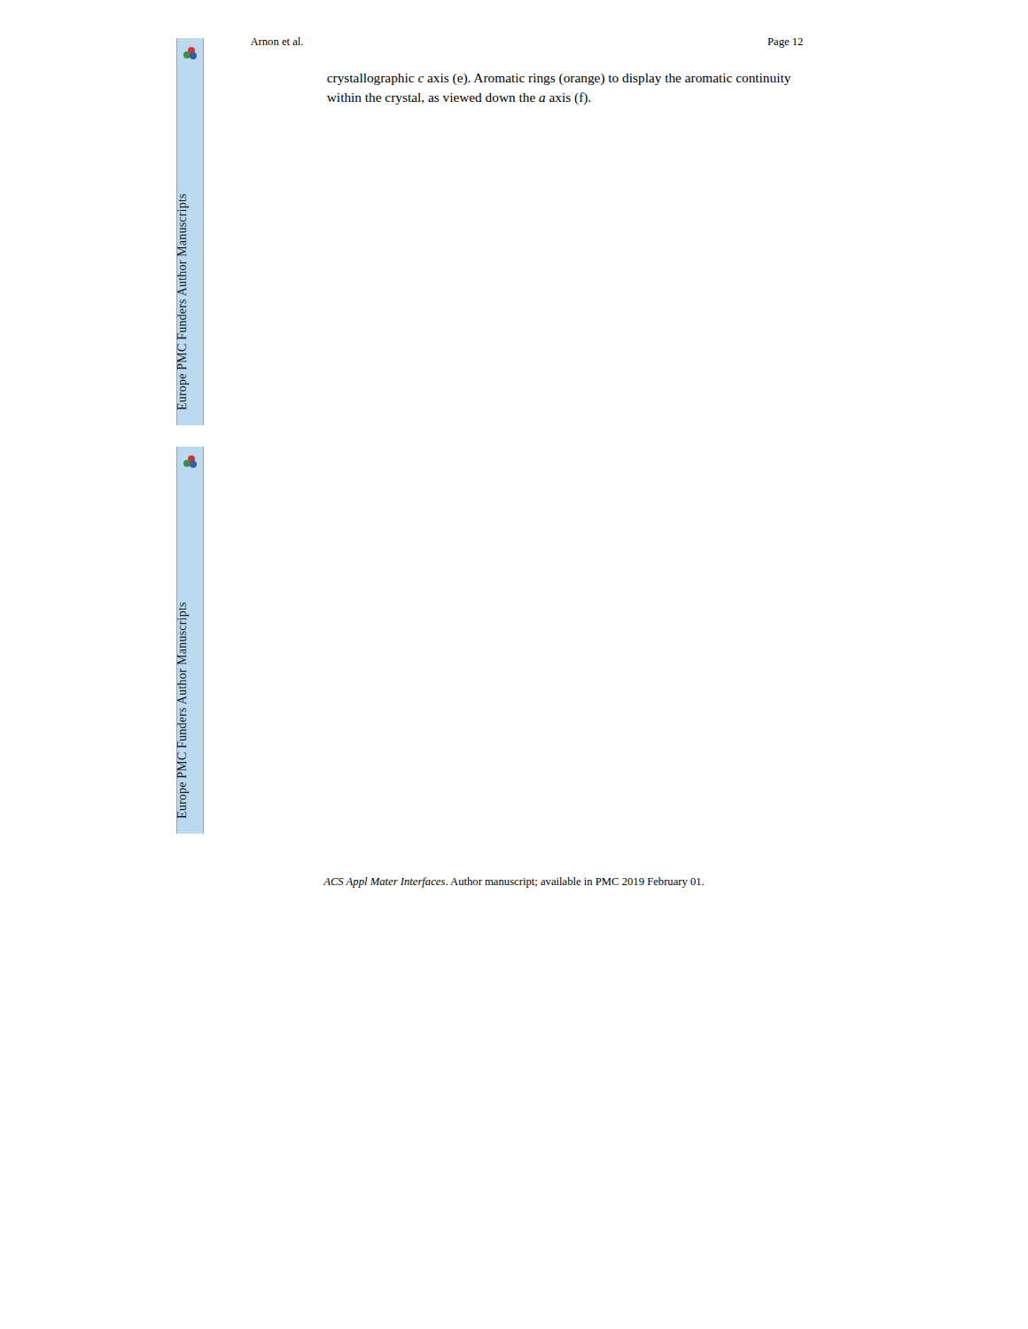Europe PMC Funders Author Manuscripts
Europe PMC Funders Author Manuscripts
Arnon et al. Page 12
crystallographic c axis (e). Aromatic rings (orange) to display the aromatic continuity within the crystal, as viewed down the a axis (f).
ACS Appl Mater Interfaces. Author manuscript; available in PMC 2019 February 01.